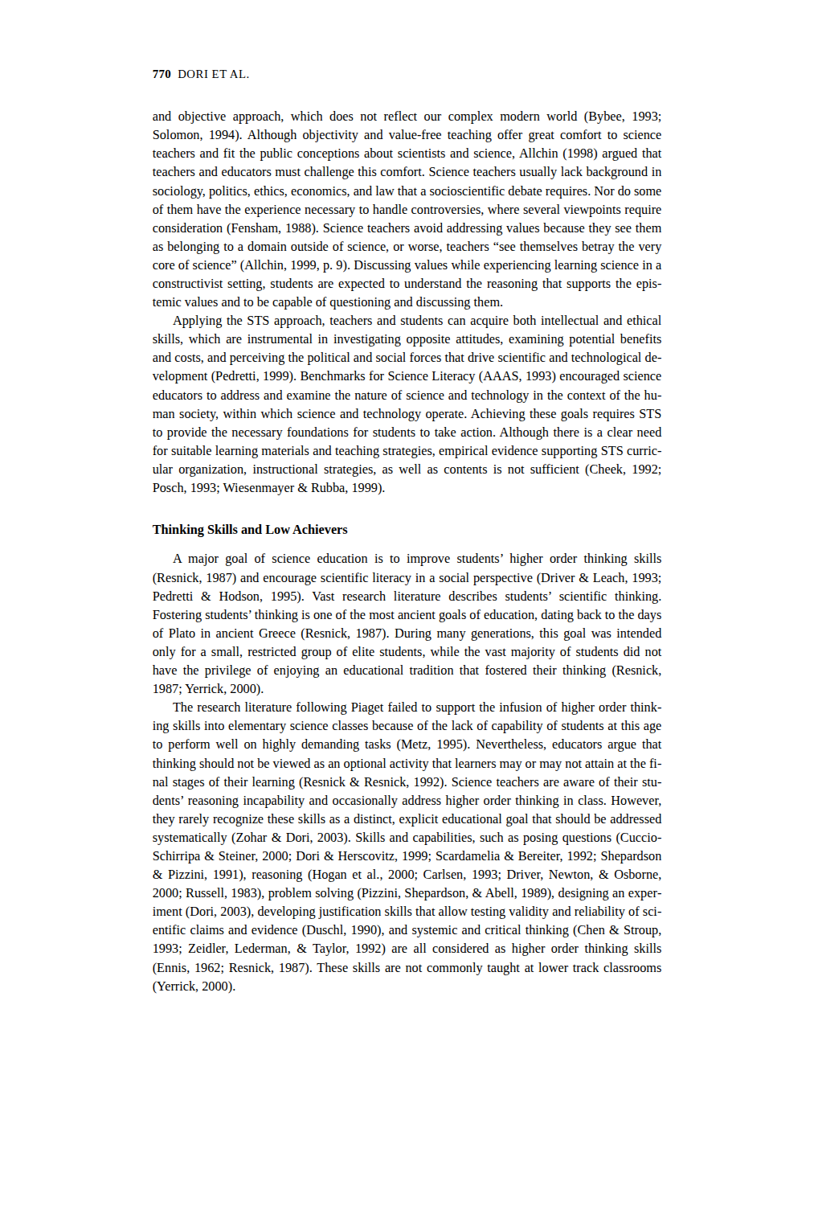770 Dori et al.
and objective approach, which does not reflect our complex modern world (Bybee, 1993; Solomon, 1994). Although objectivity and value-free teaching offer great comfort to science teachers and fit the public conceptions about scientists and science, Allchin (1998) argued that teachers and educators must challenge this comfort. Science teachers usually lack background in sociology, politics, ethics, economics, and law that a socioscientific debate requires. Nor do some of them have the experience necessary to handle controversies, where several viewpoints require consideration (Fensham, 1988). Science teachers avoid addressing values because they see them as belonging to a domain outside of science, or worse, teachers “see themselves betray the very core of science” (Allchin, 1999, p. 9). Discussing values while experiencing learning science in a constructivist setting, students are expected to understand the reasoning that supports the epistemic values and to be capable of questioning and discussing them.
Applying the STS approach, teachers and students can acquire both intellectual and ethical skills, which are instrumental in investigating opposite attitudes, examining potential benefits and costs, and perceiving the political and social forces that drive scientific and technological development (Pedretti, 1999). Benchmarks for Science Literacy (AAAS, 1993) encouraged science educators to address and examine the nature of science and technology in the context of the human society, within which science and technology operate. Achieving these goals requires STS to provide the necessary foundations for students to take action. Although there is a clear need for suitable learning materials and teaching strategies, empirical evidence supporting STS curricular organization, instructional strategies, as well as contents is not sufficient (Cheek, 1992; Posch, 1993; Wiesenmayer & Rubba, 1999).
Thinking Skills and Low Achievers
A major goal of science education is to improve students’ higher order thinking skills (Resnick, 1987) and encourage scientific literacy in a social perspective (Driver & Leach, 1993; Pedretti & Hodson, 1995). Vast research literature describes students’ scientific thinking. Fostering students’ thinking is one of the most ancient goals of education, dating back to the days of Plato in ancient Greece (Resnick, 1987). During many generations, this goal was intended only for a small, restricted group of elite students, while the vast majority of students did not have the privilege of enjoying an educational tradition that fostered their thinking (Resnick, 1987; Yerrick, 2000).
The research literature following Piaget failed to support the infusion of higher order thinking skills into elementary science classes because of the lack of capability of students at this age to perform well on highly demanding tasks (Metz, 1995). Nevertheless, educators argue that thinking should not be viewed as an optional activity that learners may or may not attain at the final stages of their learning (Resnick & Resnick, 1992). Science teachers are aware of their students’ reasoning incapability and occasionally address higher order thinking in class. However, they rarely recognize these skills as a distinct, explicit educational goal that should be addressed systematically (Zohar & Dori, 2003). Skills and capabilities, such as posing questions (Cuccio-Schirripa & Steiner, 2000; Dori & Herscovitz, 1999; Scardamelia & Bereiter, 1992; Shepardson & Pizzini, 1991), reasoning (Hogan et al., 2000; Carlsen, 1993; Driver, Newton, & Osborne, 2000; Russell, 1983), problem solving (Pizzini, Shepardson, & Abell, 1989), designing an experiment (Dori, 2003), developing justification skills that allow testing validity and reliability of scientific claims and evidence (Duschl, 1990), and systemic and critical thinking (Chen & Stroup, 1993; Zeidler, Lederman, & Taylor, 1992) are all considered as higher order thinking skills (Ennis, 1962; Resnick, 1987). These skills are not commonly taught at lower track classrooms (Yerrick, 2000).